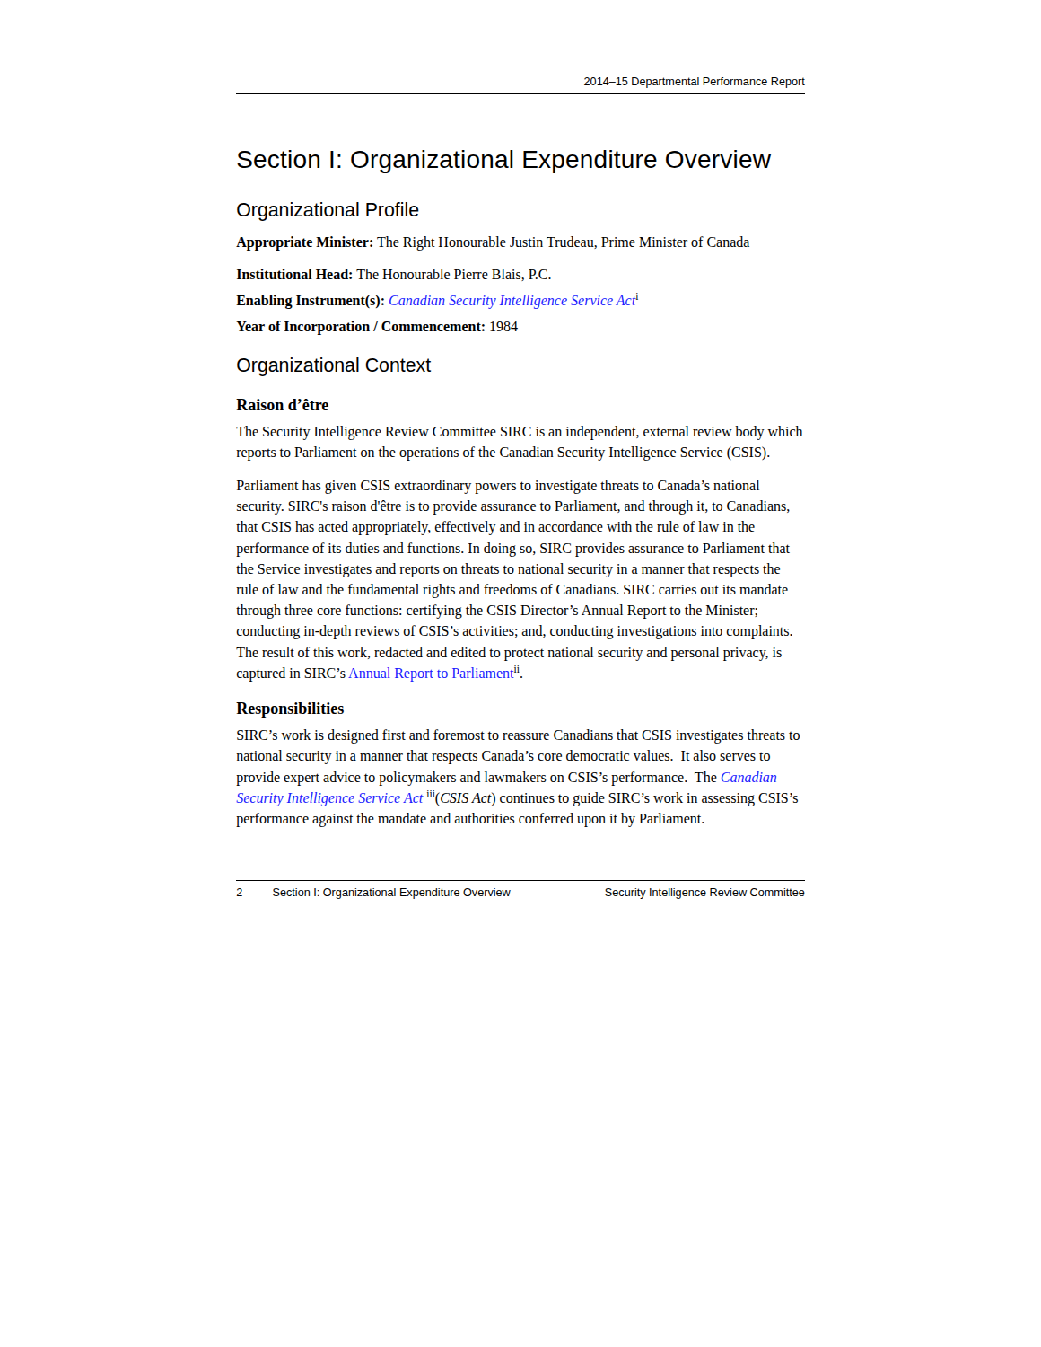2014–15 Departmental Performance Report
Section I: Organizational Expenditure Overview
Organizational Profile
Appropriate Minister: The Right Honourable Justin Trudeau, Prime Minister of Canada
Institutional Head: The Honourable Pierre Blais, P.C.
Enabling Instrument(s): Canadian Security Intelligence Service Acti
Year of Incorporation / Commencement: 1984
Organizational Context
Raison d’être
The Security Intelligence Review Committee SIRC is an independent, external review body which reports to Parliament on the operations of the Canadian Security Intelligence Service (CSIS).
Parliament has given CSIS extraordinary powers to investigate threats to Canada’s national security. SIRC's raison d'être is to provide assurance to Parliament, and through it, to Canadians, that CSIS has acted appropriately, effectively and in accordance with the rule of law in the performance of its duties and functions. In doing so, SIRC provides assurance to Parliament that the Service investigates and reports on threats to national security in a manner that respects the rule of law and the fundamental rights and freedoms of Canadians. SIRC carries out its mandate through three core functions: certifying the CSIS Director’s Annual Report to the Minister; conducting in-depth reviews of CSIS’s activities; and, conducting investigations into complaints. The result of this work, redacted and edited to protect national security and personal privacy, is captured in SIRC’s Annual Report to Parliamentii.
Responsibilities
SIRC’s work is designed first and foremost to reassure Canadians that CSIS investigates threats to national security in a manner that respects Canada’s core democratic values. It also serves to provide expert advice to policymakers and lawmakers on CSIS’s performance. The Canadian Security Intelligence Service Act iii(CSIS Act) continues to guide SIRC’s work in assessing CSIS’s performance against the mandate and authorities conferred upon it by Parliament.
2
Section I: Organizational Expenditure Overview
Security Intelligence Review Committee